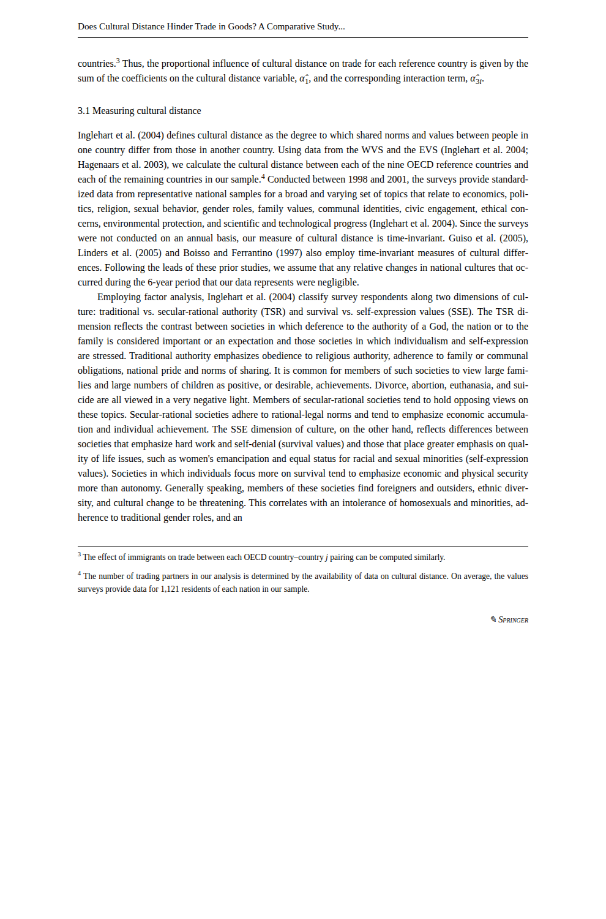Does Cultural Distance Hinder Trade in Goods? A Comparative Study...
countries.3 Thus, the proportional influence of cultural distance on trade for each reference country is given by the sum of the coefficients on the cultural distance variable, α̂1, and the corresponding interaction term, α̂3i.
3.1 Measuring cultural distance
Inglehart et al. (2004) defines cultural distance as the degree to which shared norms and values between people in one country differ from those in another country. Using data from the WVS and the EVS (Inglehart et al. 2004; Hagenaars et al. 2003), we calculate the cultural distance between each of the nine OECD reference countries and each of the remaining countries in our sample.4 Conducted between 1998 and 2001, the surveys provide standardized data from representative national samples for a broad and varying set of topics that relate to economics, politics, religion, sexual behavior, gender roles, family values, communal identities, civic engagement, ethical concerns, environmental protection, and scientific and technological progress (Inglehart et al. 2004). Since the surveys were not conducted on an annual basis, our measure of cultural distance is time-invariant. Guiso et al. (2005), Linders et al. (2005) and Boisso and Ferrantino (1997) also employ time-invariant measures of cultural differences. Following the leads of these prior studies, we assume that any relative changes in national cultures that occurred during the 6-year period that our data represents were negligible.
Employing factor analysis, Inglehart et al. (2004) classify survey respondents along two dimensions of culture: traditional vs. secular-rational authority (TSR) and survival vs. self-expression values (SSE). The TSR dimension reflects the contrast between societies in which deference to the authority of a God, the nation or to the family is considered important or an expectation and those societies in which individualism and self-expression are stressed. Traditional authority emphasizes obedience to religious authority, adherence to family or communal obligations, national pride and norms of sharing. It is common for members of such societies to view large families and large numbers of children as positive, or desirable, achievements. Divorce, abortion, euthanasia, and suicide are all viewed in a very negative light. Members of secular-rational societies tend to hold opposing views on these topics. Secular-rational societies adhere to rational-legal norms and tend to emphasize economic accumulation and individual achievement. The SSE dimension of culture, on the other hand, reflects differences between societies that emphasize hard work and self-denial (survival values) and those that place greater emphasis on quality of life issues, such as women's emancipation and equal status for racial and sexual minorities (self-expression values). Societies in which individuals focus more on survival tend to emphasize economic and physical security more than autonomy. Generally speaking, members of these societies find foreigners and outsiders, ethnic diversity, and cultural change to be threatening. This correlates with an intolerance of homosexuals and minorities, adherence to traditional gender roles, and an
3 The effect of immigrants on trade between each OECD country–country j pairing can be computed similarly.
4 The number of trading partners in our analysis is determined by the availability of data on cultural distance. On average, the values surveys provide data for 1,121 residents of each nation in our sample.
✎ Springer